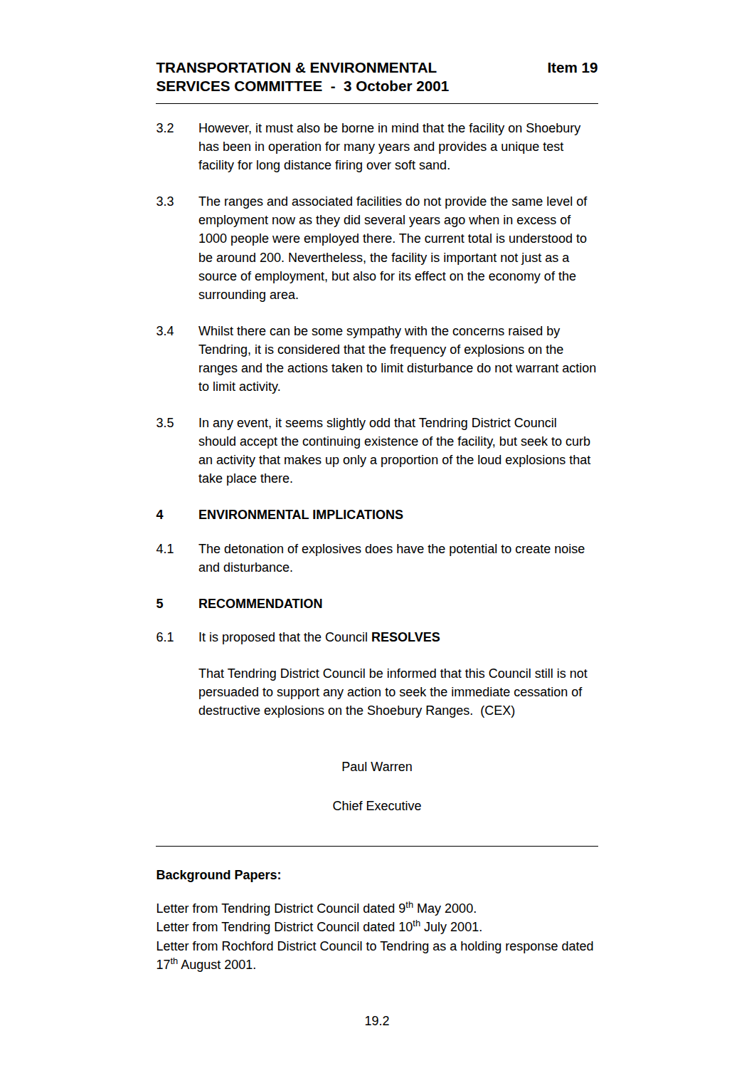TRANSPORTATION & ENVIRONMENTAL
SERVICES COMMITTEE - 3 October 2001
Item 19
3.2
However, it must also be borne in mind that the facility on Shoebury has been in operation for many years and provides a unique test facility for long distance firing over soft sand.
3.3
The ranges and associated facilities do not provide the same level of employment now as they did several years ago when in excess of 1000 people were employed there. The current total is understood to be around 200. Nevertheless, the facility is important not just as a source of employment, but also for its effect on the economy of the surrounding area.
3.4
Whilst there can be some sympathy with the concerns raised by Tendring, it is considered that the frequency of explosions on the ranges and the actions taken to limit disturbance do not warrant action to limit activity.
3.5
In any event, it seems slightly odd that Tendring District Council should accept the continuing existence of the facility, but seek to curb an activity that makes up only a proportion of the loud explosions that take place there.
4
ENVIRONMENTAL IMPLICATIONS
4.1
The detonation of explosives does have the potential to create noise and disturbance.
5
RECOMMENDATION
6.1
It is proposed that the Council RESOLVES
That Tendring District Council be informed that this Council still is not persuaded to support any action to seek the immediate cessation of destructive explosions on the Shoebury Ranges. (CEX)
Paul Warren
Chief Executive
Background Papers:
Letter from Tendring District Council dated 9th May 2000.
Letter from Tendring District Council dated 10th July 2001.
Letter from Rochford District Council to Tendring as a holding response dated 17th August 2001.
19.2